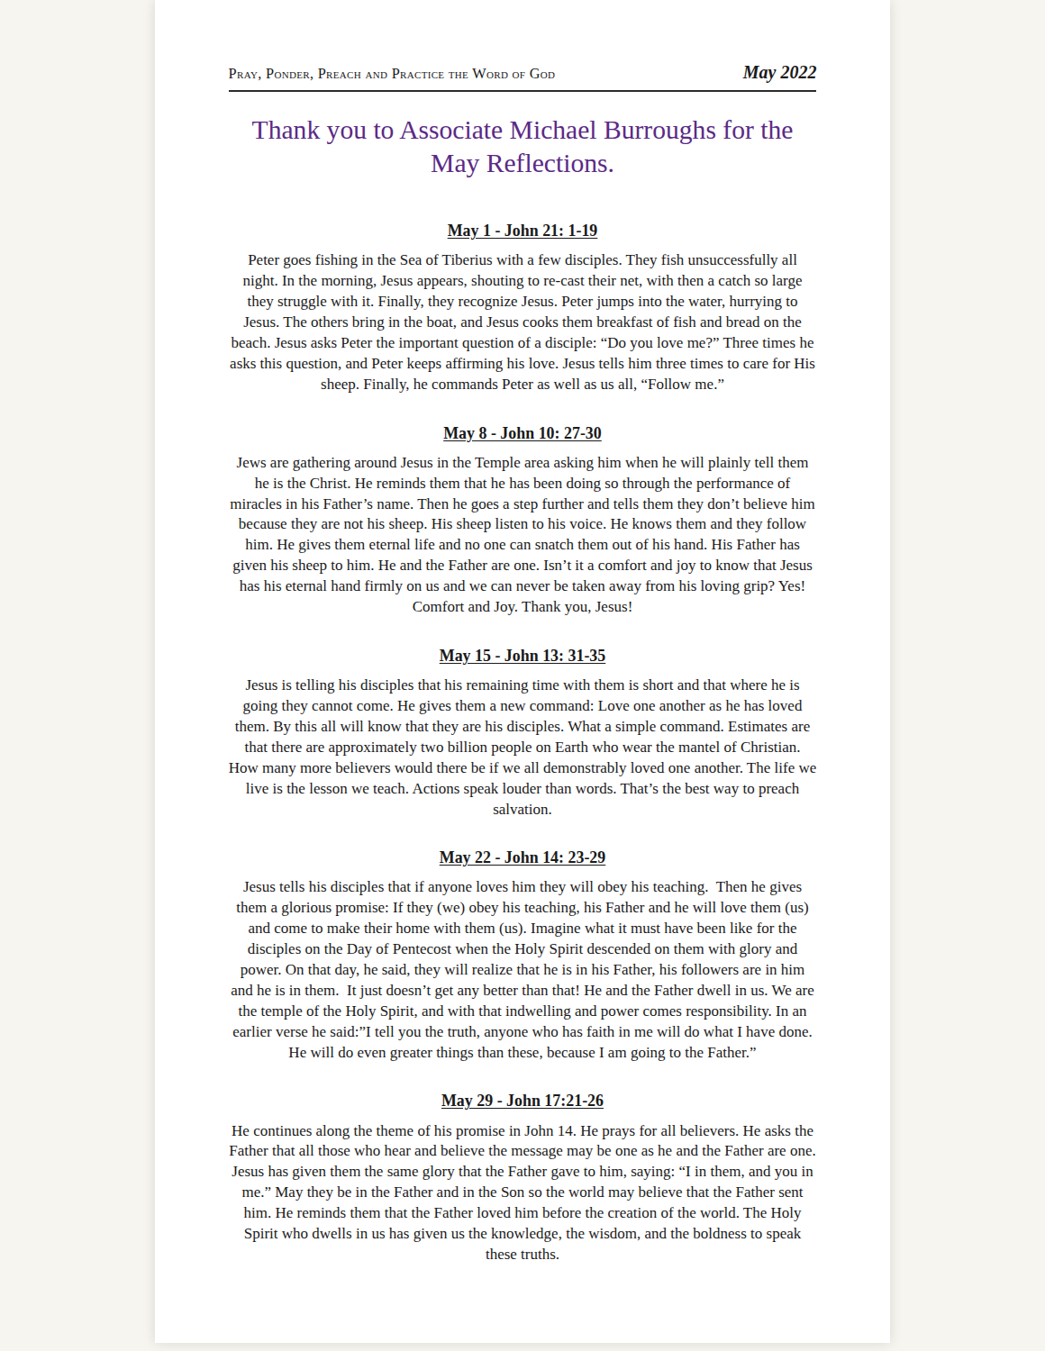Pray, Ponder, Preach and Practice the Word of God
May 2022
Thank you to Associate Michael Burroughs for the May Reflections.
May 1 - John 21: 1-19
Peter goes fishing in the Sea of Tiberius with a few disciples. They fish unsuccessfully all night. In the morning, Jesus appears, shouting to re-cast their net, with then a catch so large they struggle with it. Finally, they recognize Jesus. Peter jumps into the water, hurrying to Jesus. The others bring in the boat, and Jesus cooks them breakfast of fish and bread on the beach. Jesus asks Peter the important question of a disciple: “Do you love me?” Three times he asks this question, and Peter keeps affirming his love. Jesus tells him three times to care for His sheep. Finally, he commands Peter as well as us all, “Follow me.”
May 8 - John 10: 27-30
Jews are gathering around Jesus in the Temple area asking him when he will plainly tell them he is the Christ. He reminds them that he has been doing so through the performance of miracles in his Father’s name. Then he goes a step further and tells them they don’t believe him because they are not his sheep. His sheep listen to his voice. He knows them and they follow him. He gives them eternal life and no one can snatch them out of his hand. His Father has given his sheep to him. He and the Father are one. Isn’t it a comfort and joy to know that Jesus has his eternal hand firmly on us and we can never be taken away from his loving grip? Yes! Comfort and Joy. Thank you, Jesus!
May 15 - John 13: 31-35
Jesus is telling his disciples that his remaining time with them is short and that where he is going they cannot come. He gives them a new command: Love one another as he has loved them. By this all will know that they are his disciples. What a simple command. Estimates are that there are approximately two billion people on Earth who wear the mantel of Christian. How many more believers would there be if we all demonstrably loved one another. The life we live is the lesson we teach. Actions speak louder than words. That’s the best way to preach salvation.
May 22 - John 14: 23-29
Jesus tells his disciples that if anyone loves him they will obey his teaching. Then he gives them a glorious promise: If they (we) obey his teaching, his Father and he will love them (us) and come to make their home with them (us). Imagine what it must have been like for the disciples on the Day of Pentecost when the Holy Spirit descended on them with glory and power. On that day, he said, they will realize that he is in his Father, his followers are in him and he is in them. It just doesn’t get any better than that! He and the Father dwell in us. We are the temple of the Holy Spirit, and with that indwelling and power comes responsibility. In an earlier verse he said:”I tell you the truth, anyone who has faith in me will do what I have done. He will do even greater things than these, because I am going to the Father.”
May 29 - John 17:21-26
He continues along the theme of his promise in John 14. He prays for all believers. He asks the Father that all those who hear and believe the message may be one as he and the Father are one. Jesus has given them the same glory that the Father gave to him, saying: “I in them, and you in me.” May they be in the Father and in the Son so the world may believe that the Father sent him. He reminds them that the Father loved him before the creation of the world. The Holy Spirit who dwells in us has given us the knowledge, the wisdom, and the boldness to speak these truths.